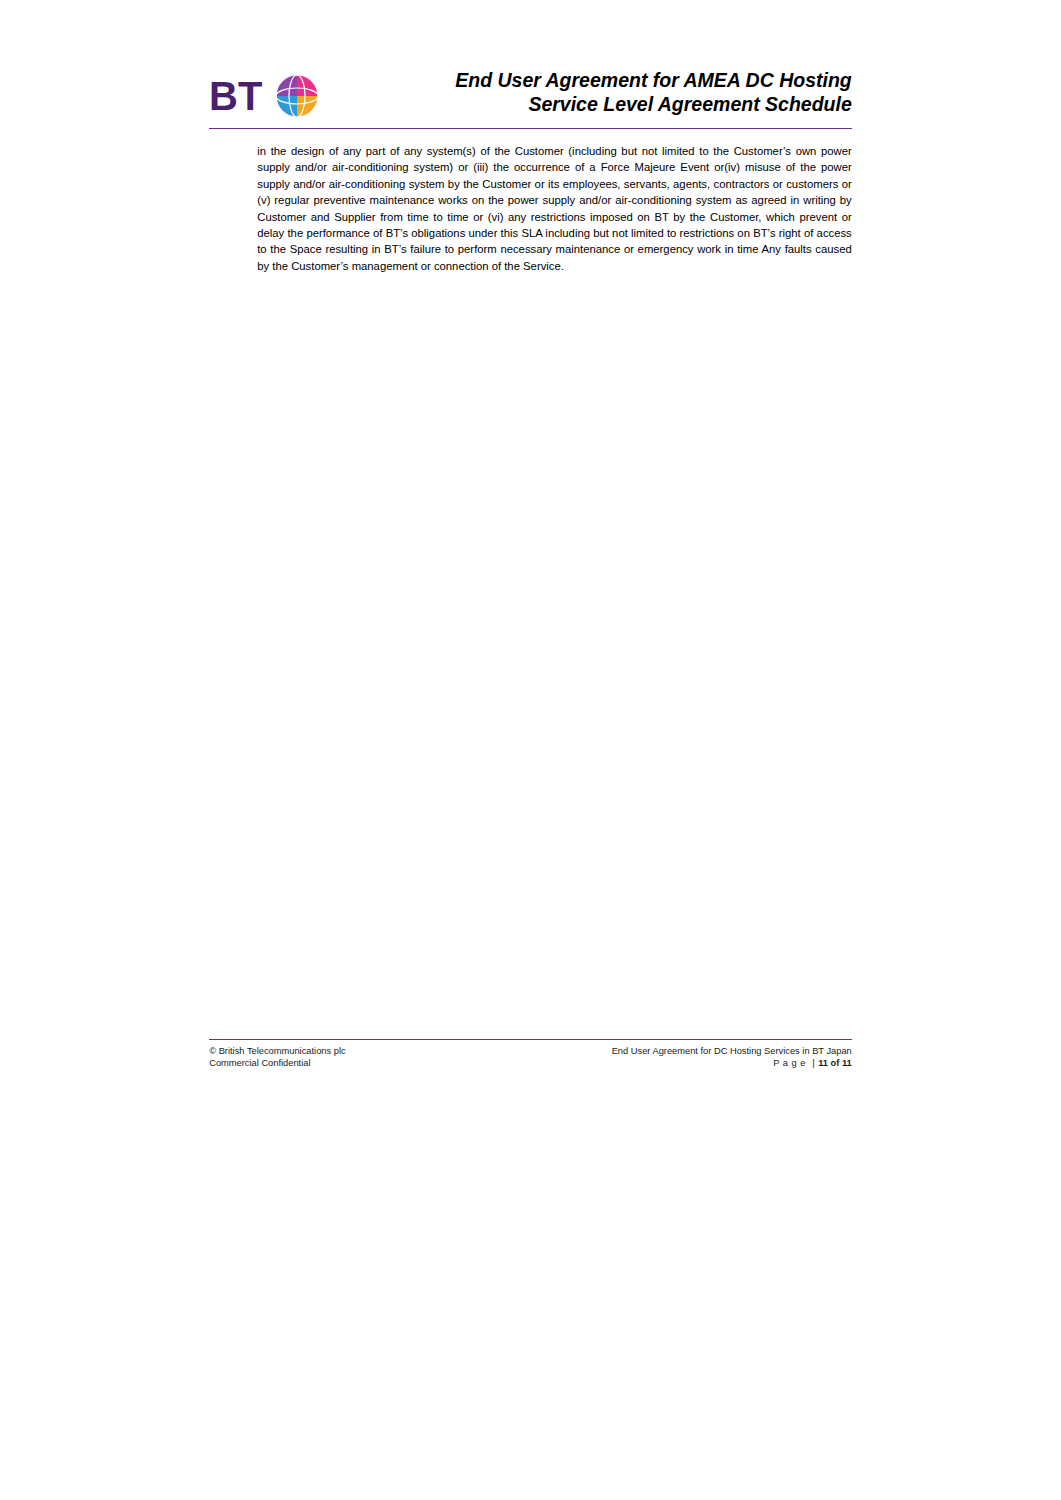BT
End User Agreement for AMEA DC Hosting Service Level Agreement Schedule
in the design of any part of any system(s) of the Customer (including but not limited to the Customer’s own power supply and/or air-conditioning system) or (iii) the occurrence of a Force Majeure Event or(iv) misuse of the power supply and/or air-conditioning system by the Customer or its employees, servants, agents, contractors or customers or (v) regular preventive maintenance works on the power supply and/or air-conditioning system as agreed in writing by Customer and Supplier from time to time or (vi) any restrictions imposed on BT by the Customer, which prevent or delay the performance of BT’s obligations under this SLA including but not limited to restrictions on BT’s right of access to the Space resulting in BT’s failure to perform necessary maintenance or emergency work in time Any faults caused by the Customer’s management or connection of the Service.
© British Telecommunications plc
Commercial Confidential
End User Agreement for DC Hosting Services in BT Japan
P a g e | 11 of 11